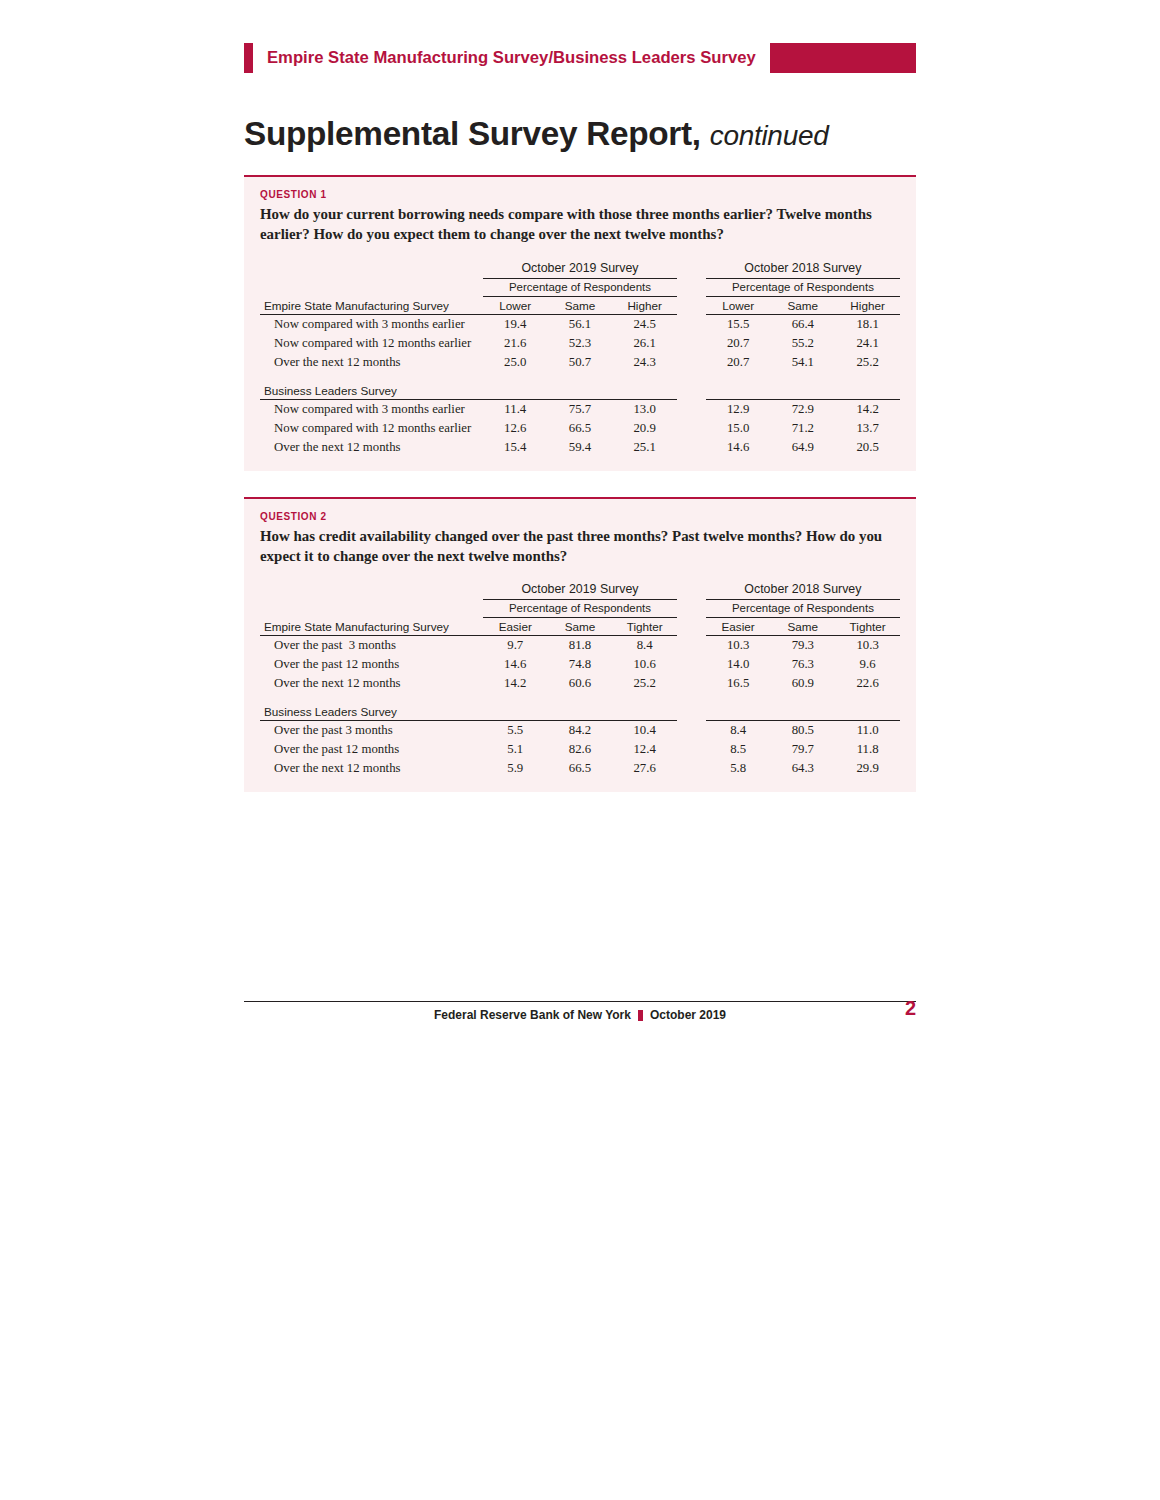Empire State Manufacturing Survey/Business Leaders Survey
Supplemental Survey Report, continued
QUESTION 1
How do your current borrowing needs compare with those three months earlier? Twelve months earlier? How do you expect them to change over the next twelve months?
| | October 2019 Survey | | October 2018 Survey |
| | Percentage of Respondents | | Percentage of Respondents |
| Empire State Manufacturing Survey | Lower | Same | Higher | | Lower | Same | Higher |
| Now compared with 3 months earlier | 19.4 | 56.1 | 24.5 | | 15.5 | 66.4 | 18.1 |
| Now compared with 12 months earlier | 21.6 | 52.3 | 26.1 | | 20.7 | 55.2 | 24.1 |
| Over the next 12 months | 25.0 | 50.7 | 24.3 | | 20.7 | 54.1 | 25.2 |
| Business Leaders Survey | | | |
| Now compared with 3 months earlier | 11.4 | 75.7 | 13.0 | | 12.9 | 72.9 | 14.2 |
| Now compared with 12 months earlier | 12.6 | 66.5 | 20.9 | | 15.0 | 71.2 | 13.7 |
| Over the next 12 months | 15.4 | 59.4 | 25.1 | | 14.6 | 64.9 | 20.5 |
QUESTION 2
How has credit availability changed over the past three months? Past twelve months? How do you expect it to change over the next twelve months?
| | October 2019 Survey | | October 2018 Survey |
| | Percentage of Respondents | | Percentage of Respondents |
| Empire State Manufacturing Survey | Easier | Same | Tighter | | Easier | Same | Tighter |
| Over the past 3 months | 9.7 | 81.8 | 8.4 | | 10.3 | 79.3 | 10.3 |
| Over the past 12 months | 14.6 | 74.8 | 10.6 | | 14.0 | 76.3 | 9.6 |
| Over the next 12 months | 14.2 | 60.6 | 25.2 | | 16.5 | 60.9 | 22.6 |
| Business Leaders Survey | | | |
| Over the past 3 months | 5.5 | 84.2 | 10.4 | | 8.4 | 80.5 | 11.0 |
| Over the past 12 months | 5.1 | 82.6 | 12.4 | | 8.5 | 79.7 | 11.8 |
| Over the next 12 months | 5.9 | 66.5 | 27.6 | | 5.8 | 64.3 | 29.9 |
Federal Reserve Bank of New York October 2019 2